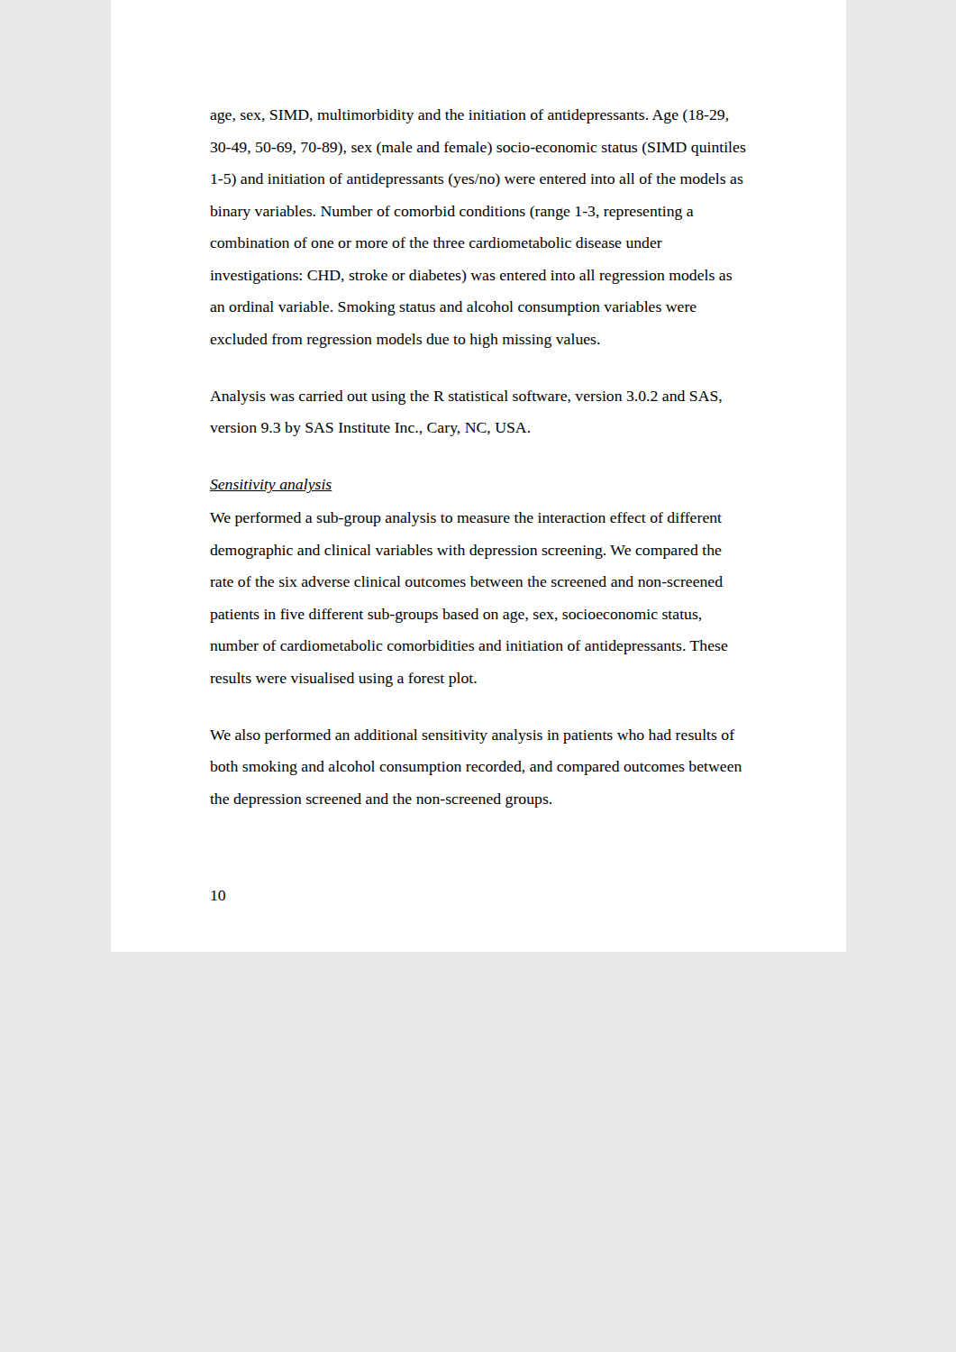age, sex, SIMD, multimorbidity and the initiation of antidepressants. Age (18-29, 30-49, 50-69, 70-89), sex (male and female) socio-economic status (SIMD quintiles 1-5) and initiation of antidepressants (yes/no) were entered into all of the models as binary variables. Number of comorbid conditions (range 1-3, representing a combination of one or more of the three cardiometabolic disease under investigations: CHD, stroke or diabetes) was entered into all regression models as an ordinal variable. Smoking status and alcohol consumption variables were excluded from regression models due to high missing values.
Analysis was carried out using the R statistical software, version 3.0.2 and SAS, version 9.3 by SAS Institute Inc., Cary, NC, USA.
Sensitivity analysis
We performed a sub-group analysis to measure the interaction effect of different demographic and clinical variables with depression screening. We compared the rate of the six adverse clinical outcomes between the screened and non-screened patients in five different sub-groups based on age, sex, socioeconomic status, number of cardiometabolic comorbidities and initiation of antidepressants. These results were visualised using a forest plot.
We also performed an additional sensitivity analysis in patients who had results of both smoking and alcohol consumption recorded, and compared outcomes between the depression screened and the non-screened groups.
10